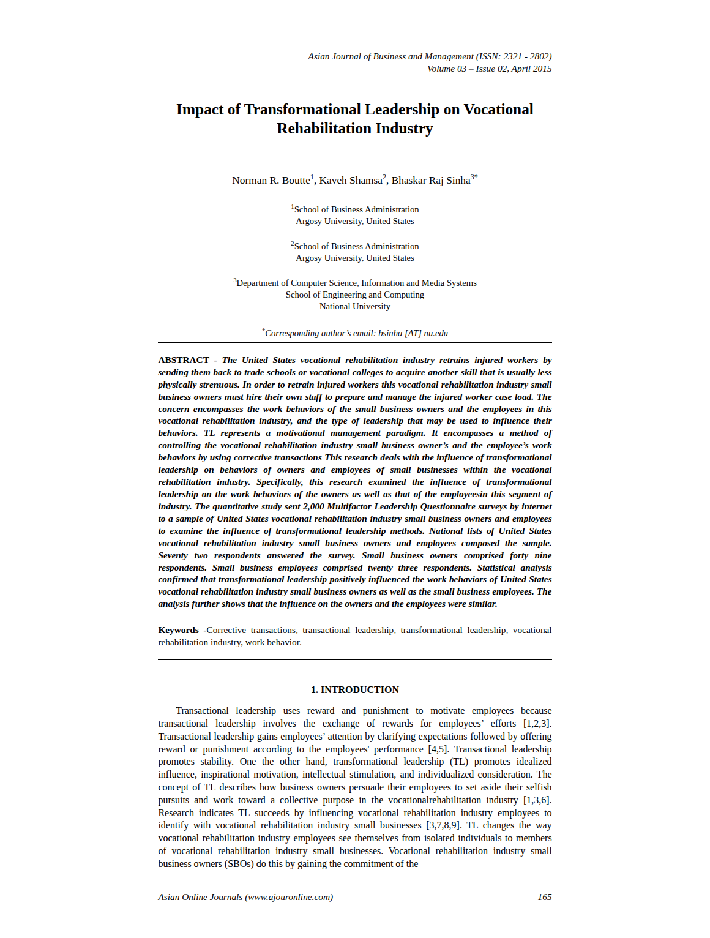Asian Journal of Business and Management (ISSN: 2321 - 2802)
Volume 03 – Issue 02, April 2015
Impact of Transformational Leadership on Vocational
Rehabilitation Industry
Norman R. Boutte1, Kaveh Shamsa2, Bhaskar Raj Sinha3*
1School of Business Administration
Argosy University, United States
2School of Business Administration
Argosy University, United States
3Department of Computer Science, Information and Media Systems
School of Engineering and Computing
National University
*Corresponding author’s email: bsinha [AT] nu.edu
ABSTRACT - The United States vocational rehabilitation industry retrains injured workers by sending them back to trade schools or vocational colleges to acquire another skill that is usually less physically strenuous. In order to retrain injured workers this vocational rehabilitation industry small business owners must hire their own staff to prepare and manage the injured worker case load. The concern encompasses the work behaviors of the small business owners and the employees in this vocational rehabilitation industry, and the type of leadership that may be used to influence their behaviors. TL represents a motivational management paradigm. It encompasses a method of controlling the vocational rehabilitation industry small business owner’s and the employee’s work behaviors by using corrective transactions This research deals with the influence of transformational leadership on behaviors of owners and employees of small businesses within the vocational rehabilitation industry. Specifically, this research examined the influence of transformational leadership on the work behaviors of the owners as well as that of the employeesin this segment of industry. The quantitative study sent 2,000 Multifactor Leadership Questionnaire surveys by internet to a sample of United States vocational rehabilitation industry small business owners and employees to examine the influence of transformational leadership methods. National lists of United States vocational rehabilitation industry small business owners and employees composed the sample. Seventy two respondents answered the survey. Small business owners comprised forty nine respondents. Small business employees comprised twenty three respondents. Statistical analysis confirmed that transformational leadership positively influenced the work behaviors of United States vocational rehabilitation industry small business owners as well as the small business employees. The analysis further shows that the influence on the owners and the employees were similar.
Keywords -Corrective transactions, transactional leadership, transformational leadership, vocational rehabilitation industry, work behavior.
1. INTRODUCTION
Transactional leadership uses reward and punishment to motivate employees because transactional leadership involves the exchange of rewards for employees’ efforts [1,2,3]. Transactional leadership gains employees’ attention by clarifying expectations followed by offering reward or punishment according to the employees' performance [4,5]. Transactional leadership promotes stability. One the other hand, transformational leadership (TL) promotes idealized influence, inspirational motivation, intellectual stimulation, and individualized consideration. The concept of TL describes how business owners persuade their employees to set aside their selfish pursuits and work toward a collective purpose in the vocationalrehabilitation industry [1,3,6]. Research indicates TL succeeds by influencing vocational rehabilitation industry employees to identify with vocational rehabilitation industry small businesses [3,7,8,9]. TL changes the way vocational rehabilitation industry employees see themselves from isolated individuals to members of vocational rehabilitation industry small businesses. Vocational rehabilitation industry small business owners (SBOs) do this by gaining the commitment of the
Asian Online Journals (www.ajouronline.com) 165